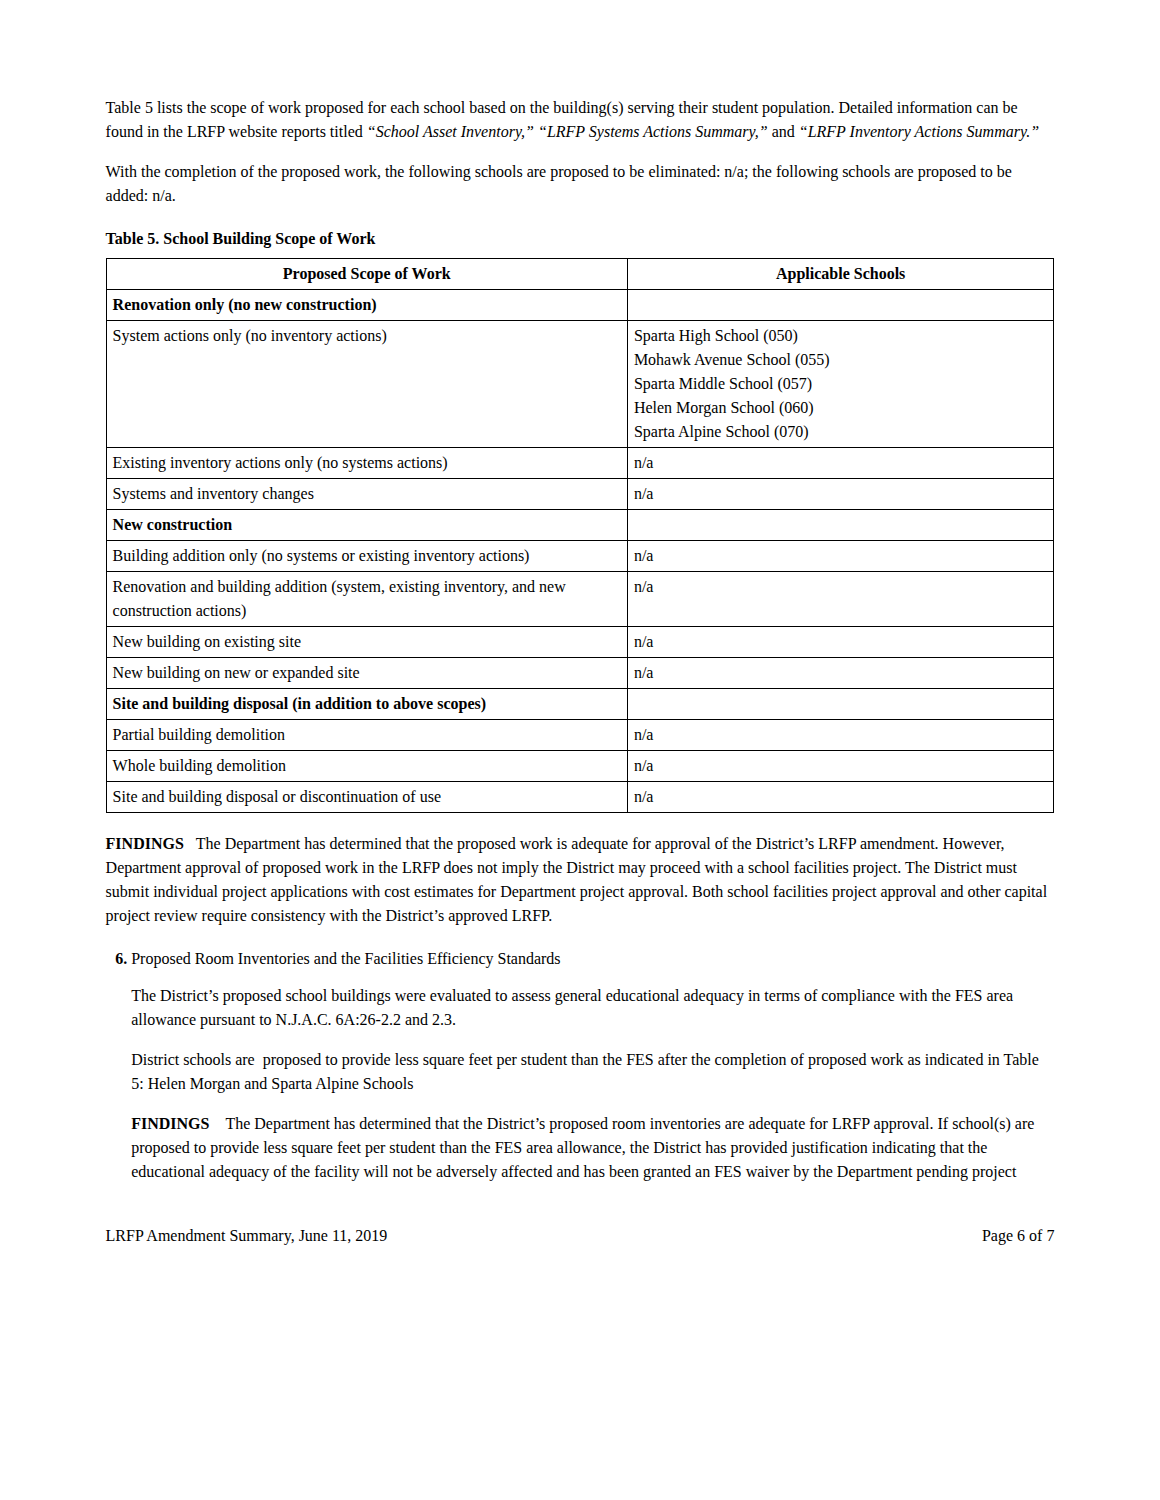Table 5 lists the scope of work proposed for each school based on the building(s) serving their student population. Detailed information can be found in the LRFP website reports titled “School Asset Inventory,” “LRFP Systems Actions Summary,” and “LRFP Inventory Actions Summary.”
With the completion of the proposed work, the following schools are proposed to be eliminated: n/a; the following schools are proposed to be added: n/a.
Table 5. School Building Scope of Work
| Proposed Scope of Work | Applicable Schools |
| --- | --- |
| Renovation only (no new construction) | |
| System actions only (no inventory actions) | Sparta High School (050) Mohawk Avenue School (055) Sparta Middle School (057) Helen Morgan School (060) Sparta Alpine School (070) |
| Existing inventory actions only (no systems actions) | n/a |
| Systems and inventory changes | n/a |
| New construction | |
| Building addition only (no systems or existing inventory actions) | n/a |
| Renovation and building addition (system, existing inventory, and new construction actions) | n/a |
| New building on existing site | n/a |
| New building on new or expanded site | n/a |
| Site and building disposal (in addition to above scopes) | |
| Partial building demolition | n/a |
| Whole building demolition | n/a |
| Site and building disposal or discontinuation of use | n/a |
FINDINGS The Department has determined that the proposed work is adequate for approval of the District’s LRFP amendment. However, Department approval of proposed work in the LRFP does not imply the District may proceed with a school facilities project. The District must submit individual project applications with cost estimates for Department project approval. Both school facilities project approval and other capital project review require consistency with the District’s approved LRFP.
Proposed Room Inventories and the Facilities Efficiency Standards
The District’s proposed school buildings were evaluated to assess general educational adequacy in terms of compliance with the FES area allowance pursuant to N.J.A.C. 6A:26-2.2 and 2.3.
District schools are proposed to provide less square feet per student than the FES after the completion of proposed work as indicated in Table 5: Helen Morgan and Sparta Alpine Schools
FINDINGS The Department has determined that the District’s proposed room inventories are adequate for LRFP approval. If school(s) are proposed to provide less square feet per student than the FES area allowance, the District has provided justification indicating that the educational adequacy of the facility will not be adversely affected and has been granted an FES waiver by the Department pending project
LRFP Amendment Summary, June 11, 2019 Page 6 of 7